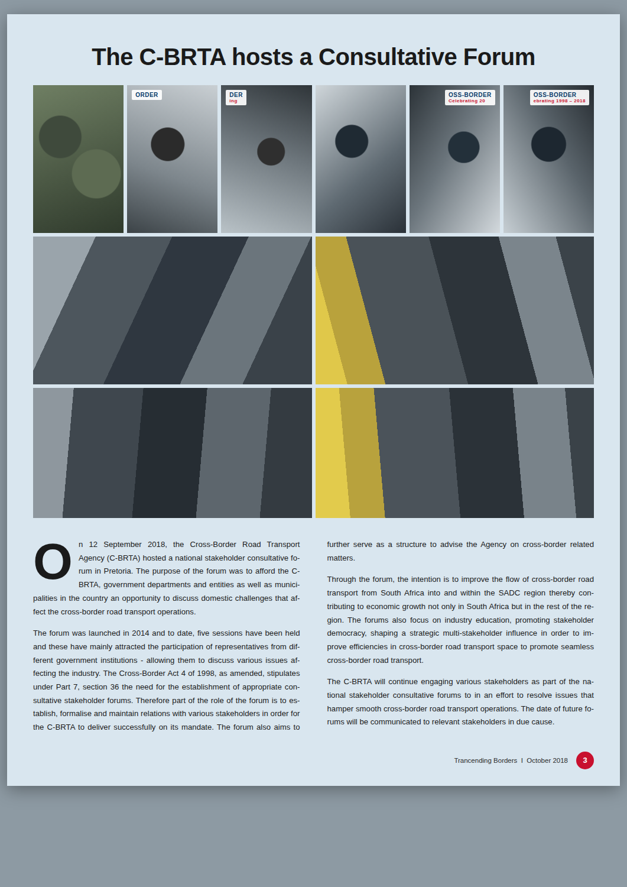The C-BRTA hosts a Consultative Forum
ORDER
DERing
OSS-BORDERCelebrating 20
OSS-BORDERebrating 1998 – 2018
On 12 September 2018, the Cross-Border Road Transport Agency (C-BRTA) hosted a national stakeholder consultative forum in Pretoria. The purpose of the forum was to afford the C-BRTA, government departments and entities as well as municipalities in the country an opportunity to discuss domestic challenges that affect the cross-border road transport operations.
The forum was launched in 2014 and to date, five sessions have been held and these have mainly attracted the participation of representatives from different government institutions - allowing them to discuss various issues affecting the industry. The Cross-Border Act 4 of 1998, as amended, stipulates under Part 7, section 36 the need for the establishment of appropriate consultative stakeholder forums. Therefore part of the role of the forum is to establish, formalise and maintain relations with various stakeholders in order for the C-BRTA to deliver successfully on its mandate. The forum also aims to further serve as a structure to advise the Agency on cross-border related matters.
Through the forum, the intention is to improve the flow of cross-border road transport from South Africa into and within the SADC region thereby contributing to economic growth not only in South Africa but in the rest of the region. The forums also focus on industry education, promoting stakeholder democracy, shaping a strategic multi-stakeholder influence in order to improve efficiencies in cross-border road transport space to promote seamless cross-border road transport.
The C-BRTA will continue engaging various stakeholders as part of the national stakeholder consultative forums to in an effort to resolve issues that hamper smooth cross-border road transport operations. The date of future forums will be communicated to relevant stakeholders in due cause.
Trancending Borders I October 2018 3